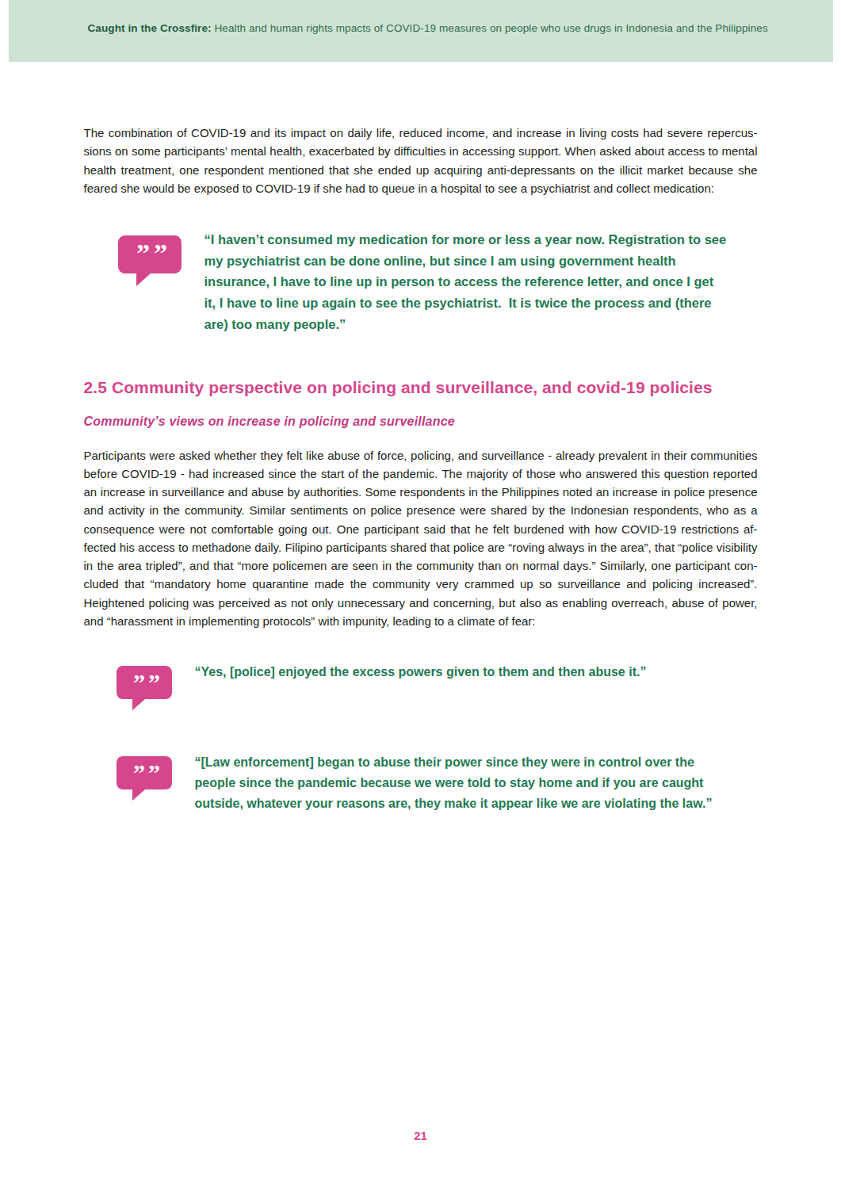Caught in the Crossfire: Health and human rights mpacts of COVID-19 measures on people who use drugs in Indonesia and the Philippines
The combination of COVID-19 and its impact on daily life, reduced income, and increase in living costs had severe repercussions on some participants’ mental health, exacerbated by difficulties in accessing support. When asked about access to mental health treatment, one respondent mentioned that she ended up acquiring anti-depressants on the illicit market because she feared she would be exposed to COVID-19 if she had to queue in a hospital to see a psychiatrist and collect medication:
” ”
“I haven’t consumed my medication for more or less a year now. Registration to see my psychiatrist can be done online, but since I am using government health insurance, I have to line up in person to access the reference letter, and once I get it, I have to line up again to see the psychiatrist. It is twice the process and (there are) too many people.”
2.5 Community perspective on policing and surveillance, and covid-19 policies
Community’s views on increase in policing and surveillance
Participants were asked whether they felt like abuse of force, policing, and surveillance - already prevalent in their communities before COVID-19 - had increased since the start of the pandemic. The majority of those who answered this question reported an increase in surveillance and abuse by authorities. Some respondents in the Philippines noted an increase in police presence and activity in the community. Similar sentiments on police presence were shared by the Indonesian respondents, who as a consequence were not comfortable going out. One participant said that he felt burdened with how COVID-19 restrictions affected his access to methadone daily. Filipino participants shared that police are “roving always in the area”, that “police visibility in the area tripled”, and that “more policemen are seen in the community than on normal days.” Similarly, one participant concluded that “mandatory home quarantine made the community very crammed up so surveillance and policing increased”. Heightened policing was perceived as not only unnecessary and concerning, but also as enabling overreach, abuse of power, and “harassment in implementing protocols” with impunity, leading to a climate of fear:
” ”
“Yes, [police] enjoyed the excess powers given to them and then abuse it.”
” ”
“[Law enforcement] began to abuse their power since they were in control over the people since the pandemic because we were told to stay home and if you are caught outside, whatever your reasons are, they make it appear like we are violating the law.”
21